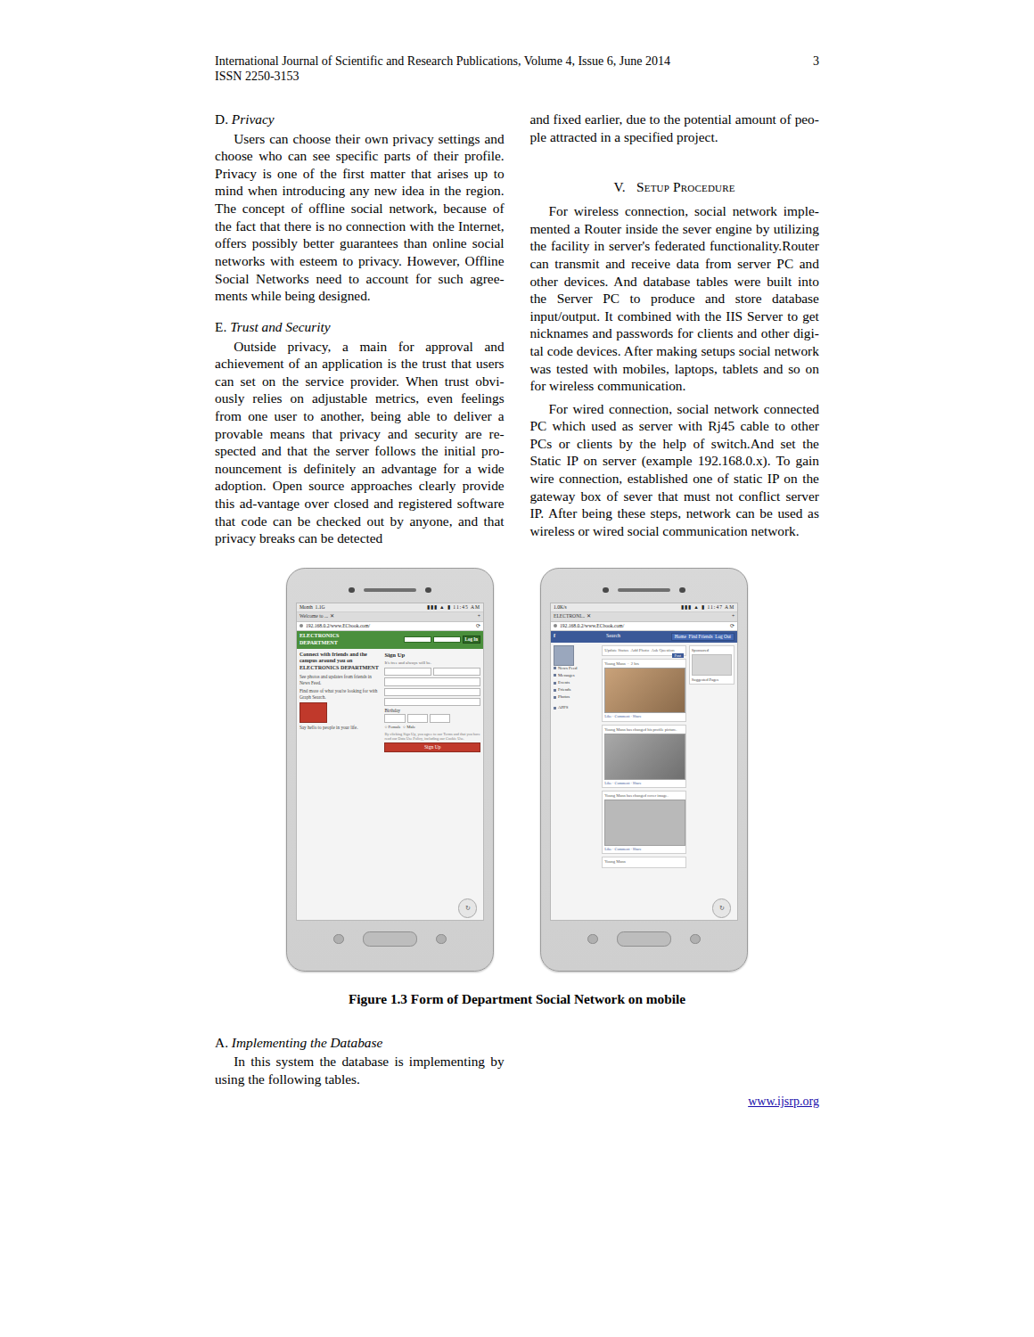International Journal of Scientific and Research Publications, Volume 4, Issue 6, June 2014
ISSN 2250-3153
3
D. Privacy
Users can choose their own privacy settings and choose who can see specific parts of their profile. Privacy is one of the first matter that arises up to mind when introducing any new idea in the region. The concept of offline social network, because of the fact that there is no connection with the Internet, offers possibly better guarantees than online social networks with esteem to privacy. However, Offline Social Networks need to account for such agreements while being designed.
E. Trust and Security
Outside privacy, a main for approval and achievement of an application is the trust that users can set on the service provider. When trust obviously relies on adjustable metrics, even feelings from one user to another, being able to deliver a provable means that privacy and security are respected and that the server follows the initial pronouncement is definitely an advantage for a wide adoption. Open source approaches clearly provide this ad-vantage over closed and registered software that code can be checked out by anyone, and that privacy breaks can be detected
and fixed earlier, due to the potential amount of people attracted in a specified project.
V. Setup Procedure
For wireless connection, social network implemented a Router inside the sever engine by utilizing the facility in server's federated functionality.Router can transmit and receive data from server PC and other devices. And database tables were built into the Server PC to produce and store database input/output. It combined with the IIS Server to get nicknames and passwords for clients and other digital code devices. After making setups social network was tested with mobiles, laptops, tablets and so on for wireless communication.
For wired connection, social network connected PC which used as server with Rj45 cable to other PCs or clients by the help of switch.And set the Static IP on server (example 192.168.0.x). To gain wire connection, established one of static IP on the gateway box of sever that must not conflict server IP. After being these steps, network can be used as wireless or wired social communication network.
Month 1.1G ▮▮▮ ▲ ▮ 11:45 AM
Welcome to ... ✕ +
192.168.0.2/www.ECbook.com/ ⟳
ELECTRONICS
DEPARTMENT Log In
Connect with friends and the campus around you on ELECTRONICS DEPARTMENT
See photos and updates from friends in News Feed.
Find more of what you're looking for with Graph Search.
Say hello to people in your life.
Sign Up
It's free and always will be.
Birthday
○ Female ○ Male
By clicking Sign Up, you agree to our Terms and that you have read our Data Use Policy, including our Cookie Use.
Sign Up
↻
1.0K/s ▮▮▮ ▲ ▮ 11:47 AM
ELECTRONI... ✕ +
192.168.0.2/www.ECbook.com/ ⟳
f Search Home Find Friends Log Out
News Feed
Messages
Events
Friends
Photos
APPS
Update Status Add Photo Ask Question Post
Young Mann · 2 hrs
Like · Comment · Share
Young Mann has changed his profile picture.
Like · Comment · Share
Young Mann has changed cover image.
Like · Comment · Share
Young Mann
Sponsored
Suggested Pages
↻
Figure 1.3 Form of Department Social Network on mobile
A. Implementing the Database
In this system the database is implementing by using the following tables.
www.ijsrp.org